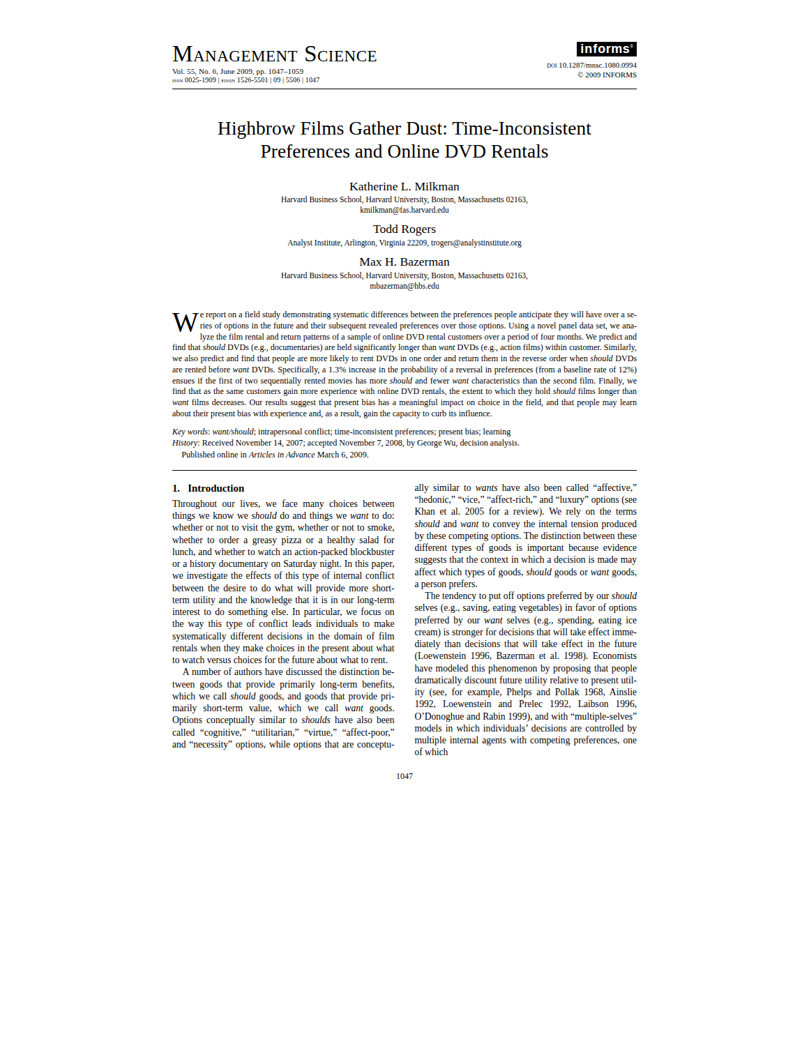Management Science
Vol. 55, No. 6, June 2009, pp. 1047–1059
issn 0025-1909 | eissn 1526-5501 | 09 | 5506 | 1047
informs®
doi 10.1287/mnsc.1080.0994
© 2009 INFORMS
Highbrow Films Gather Dust: Time-Inconsistent
Preferences and Online DVD Rentals
Katherine L. Milkman
Harvard Business School, Harvard University, Boston, Massachusetts 02163, kmilkman@fas.harvard.edu
Todd Rogers
Analyst Institute, Arlington, Virginia 22209, trogers@analystinstitute.org
Max H. Bazerman
Harvard Business School, Harvard University, Boston, Massachusetts 02163, mbazerman@hbs.edu
We report on a field study demonstrating systematic differences between the preferences people anticipate they will have over a series of options in the future and their subsequent revealed preferences over those options. Using a novel panel data set, we analyze the film rental and return patterns of a sample of online DVD rental customers over a period of four months. We predict and find that should DVDs (e.g., documentaries) are held significantly longer than want DVDs (e.g., action films) within customer. Similarly, we also predict and find that people are more likely to rent DVDs in one order and return them in the reverse order when should DVDs are rented before want DVDs. Specifically, a 1.3% increase in the probability of a reversal in preferences (from a baseline rate of 12%) ensues if the first of two sequentially rented movies has more should and fewer want characteristics than the second film. Finally, we find that as the same customers gain more experience with online DVD rentals, the extent to which they hold should films longer than want films decreases. Our results suggest that present bias has a meaningful impact on choice in the field, and that people may learn about their present bias with experience and, as a result, gain the capacity to curb its influence.
Key words: want/should; intrapersonal conflict; time-inconsistent preferences; present bias; learning
History: Received November 14, 2007; accepted November 7, 2008, by George Wu, decision analysis.
Published online in Articles in Advance March 6, 2009.
1. Introduction
Throughout our lives, we face many choices between things we know we should do and things we want to do: whether or not to visit the gym, whether or not to smoke, whether to order a greasy pizza or a healthy salad for lunch, and whether to watch an action-packed blockbuster or a history documentary on Saturday night. In this paper, we investigate the effects of this type of internal conflict between the desire to do what will provide more short-term utility and the knowledge that it is in our long-term interest to do something else. In particular, we focus on the way this type of conflict leads individuals to make systematically different decisions in the domain of film rentals when they make choices in the present about what to watch versus choices for the future about what to rent.
A number of authors have discussed the distinction between goods that provide primarily long-term benefits, which we call should goods, and goods that provide primarily short-term value, which we call want goods. Options conceptually similar to shoulds have also been called “cognitive,” “utilitarian,” “virtue,” “affect-poor,” and “necessity” options, while options that are conceptually similar to wants have also been called “affective,” “hedonic,” “vice,” “affect-rich,” and “luxury” options (see Khan et al. 2005 for a review). We rely on the terms should and want to convey the internal tension produced by these competing options. The distinction between these different types of goods is important because evidence suggests that the context in which a decision is made may affect which types of goods, should goods or want goods, a person prefers.
The tendency to put off options preferred by our should selves (e.g., saving, eating vegetables) in favor of options preferred by our want selves (e.g., spending, eating ice cream) is stronger for decisions that will take effect immediately than decisions that will take effect in the future (Loewenstein 1996, Bazerman et al. 1998). Economists have modeled this phenomenon by proposing that people dramatically discount future utility relative to present utility (see, for example, Phelps and Pollak 1968, Ainslie 1992, Loewenstein and Prelec 1992, Laibson 1996, O’Donoghue and Rabin 1999), and with “multiple-selves” models in which individuals’ decisions are controlled by multiple internal agents with competing preferences, one of which
1047